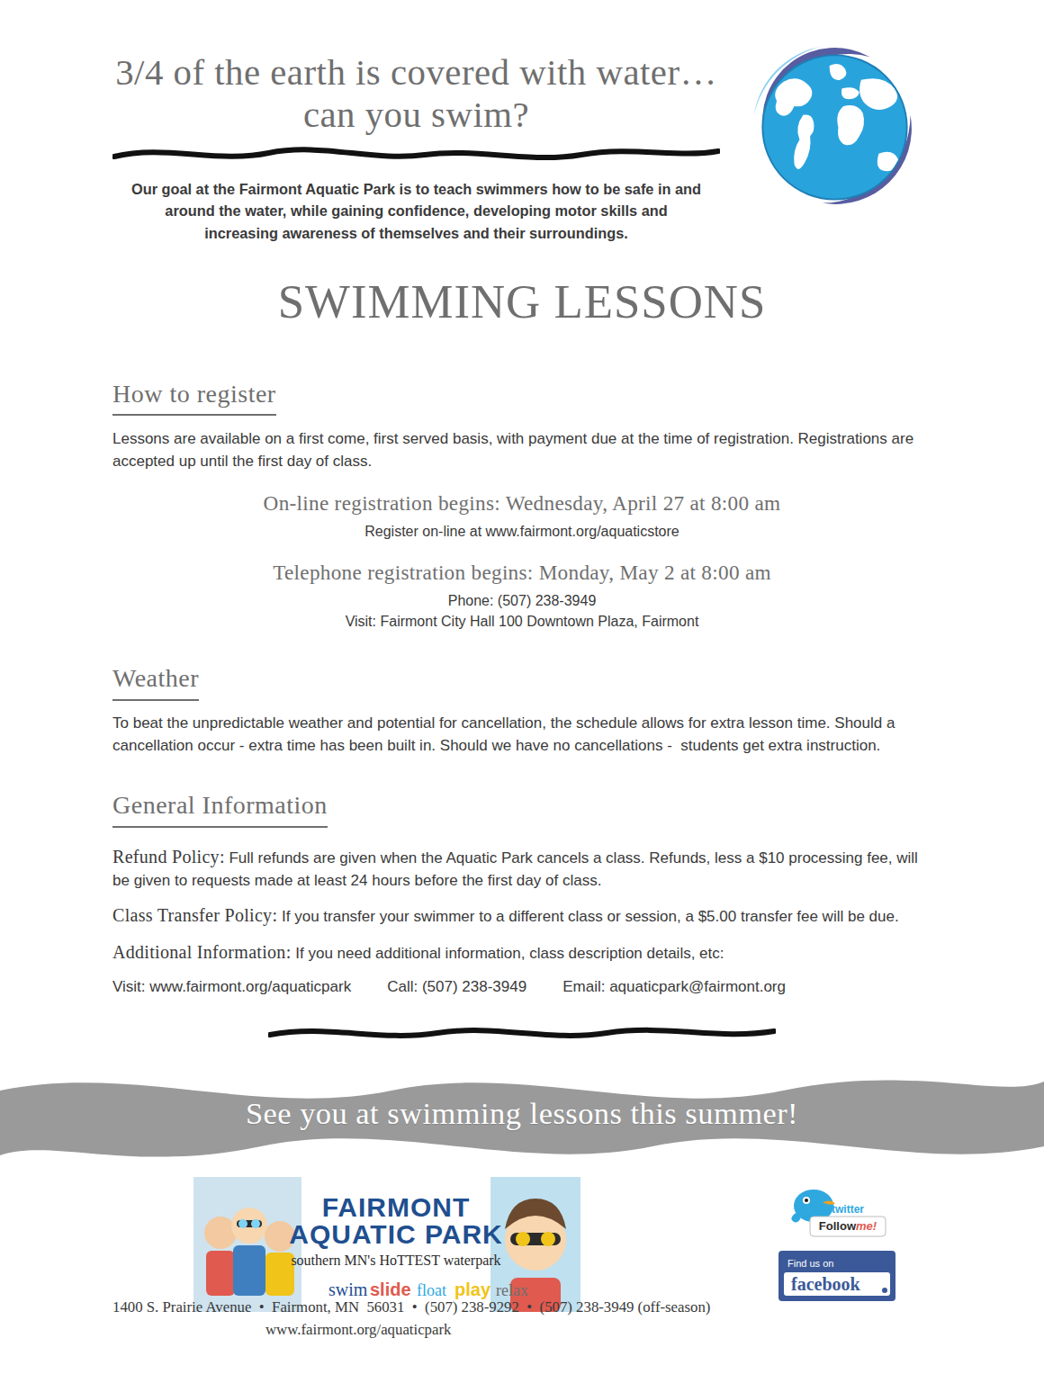3/4 of the earth is covered with water… can you swim?
Our goal at the Fairmont Aquatic Park is to teach swimmers how to be safe in and around the water, while gaining confidence, developing motor skills and increasing awareness of themselves and their surroundings.
SWIMMING LESSONS
How to register
Lessons are available on a first come, first served basis, with payment due at the time of registration. Registrations are accepted up until the first day of class.
On-line registration begins: Wednesday, April 27 at 8:00 am
Register on-line at www.fairmont.org/aquaticstore
Telephone registration begins: Monday, May 2 at 8:00 am
Phone: (507) 238-3949
Visit: Fairmont City Hall 100 Downtown Plaza, Fairmont
Weather
To beat the unpredictable weather and potential for cancellation, the schedule allows for extra lesson time. Should a cancellation occur - extra time has been built in. Should we have no cancellations - students get extra instruction.
General Information
Refund Policy: Full refunds are given when the Aquatic Park cancels a class. Refunds, less a $10 processing fee, will be given to requests made at least 24 hours before the first day of class.
Class Transfer Policy: If you transfer your swimmer to a different class or session, a $5.00 transfer fee will be due.
Additional Information: If you need additional information, class description details, etc:
Visit: www.fairmont.org/aquaticpark Call: (507) 238-3949 Email: aquaticpark@fairmont.org
See you at swimming lessons this summer!
FAIRMONT AQUATIC PARK southern MN's HoTTEST waterpark swim slide float play relax
Followme! twitter Find us on facebook
1400 S. Prairie Avenue • Fairmont, MN 56031 • (507) 238-9292 • (507) 238-3949 (off-season) www.fairmont.org/aquaticpark